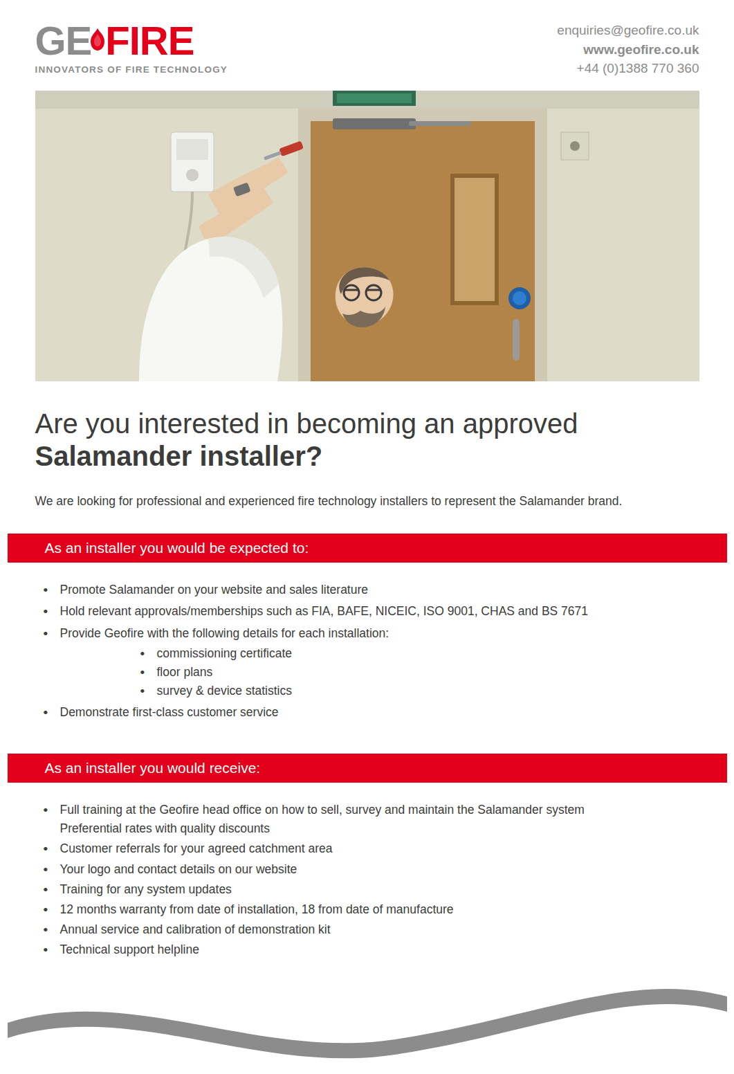GE FIRE
Innovators of Fire Technology
enquiries@geofire.co.uk
www.geofire.co.uk
+44 (0)1388 770 360
Are you interested in becoming an approved
Salamander installer?
We are looking for professional and experienced fire technology installers to represent the Salamander brand.
As an installer you would be expected to:
Promote Salamander on your website and sales literature
Hold relevant approvals/memberships such as FIA, BAFE, NICEIC, ISO 9001, CHAS and BS 7671
Provide Geofire with the following details for each installation:
commissioning certificate
floor plans
survey & device statistics
Demonstrate first-class customer service
As an installer you would receive:
Full training at the Geofire head office on how to sell, survey and maintain the Salamander system
Preferential rates with quality discounts
Customer referrals for your agreed catchment area
Your logo and contact details on our website
Training for any system updates
12 months warranty from date of installation, 18 from date of manufacture
Annual service and calibration of demonstration kit
Technical support helpline